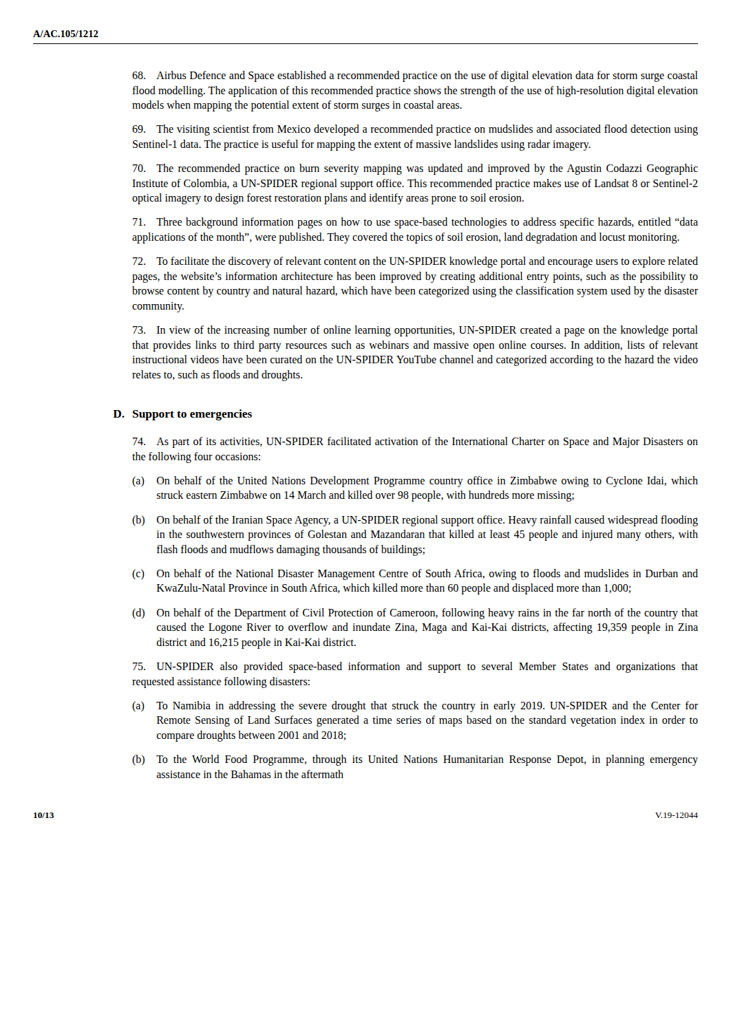A/AC.105/1212
68. Airbus Defence and Space established a recommended practice on the use of digital elevation data for storm surge coastal flood modelling. The application of this recommended practice shows the strength of the use of high-resolution digital elevation models when mapping the potential extent of storm surges in coastal areas.
69. The visiting scientist from Mexico developed a recommended practice on mudslides and associated flood detection using Sentinel-1 data. The practice is useful for mapping the extent of massive landslides using radar imagery.
70. The recommended practice on burn severity mapping was updated and improved by the Agustin Codazzi Geographic Institute of Colombia, a UN-SPIDER regional support office. This recommended practice makes use of Landsat 8 or Sentinel-2 optical imagery to design forest restoration plans and identify areas prone to soil erosion.
71. Three background information pages on how to use space-based technologies to address specific hazards, entitled “data applications of the month”, were published. They covered the topics of soil erosion, land degradation and locust monitoring.
72. To facilitate the discovery of relevant content on the UN-SPIDER knowledge portal and encourage users to explore related pages, the website’s information architecture has been improved by creating additional entry points, such as the possibility to browse content by country and natural hazard, which have been categorized using the classification system used by the disaster community.
73. In view of the increasing number of online learning opportunities, UN-SPIDER created a page on the knowledge portal that provides links to third party resources such as webinars and massive open online courses. In addition, lists of relevant instructional videos have been curated on the UN-SPIDER YouTube channel and categorized according to the hazard the video relates to, such as floods and droughts.
D. Support to emergencies
74. As part of its activities, UN-SPIDER facilitated activation of the International Charter on Space and Major Disasters on the following four occasions:
(a) On behalf of the United Nations Development Programme country office in Zimbabwe owing to Cyclone Idai, which struck eastern Zimbabwe on 14 March and killed over 98 people, with hundreds more missing;
(b) On behalf of the Iranian Space Agency, a UN-SPIDER regional support office. Heavy rainfall caused widespread flooding in the southwestern provinces of Golestan and Mazandaran that killed at least 45 people and injured many others, with flash floods and mudflows damaging thousands of buildings;
(c) On behalf of the National Disaster Management Centre of South Africa, owing to floods and mudslides in Durban and KwaZulu-Natal Province in South Africa, which killed more than 60 people and displaced more than 1,000;
(d) On behalf of the Department of Civil Protection of Cameroon, following heavy rains in the far north of the country that caused the Logone River to overflow and inundate Zina, Maga and Kai-Kai districts, affecting 19,359 people in Zina district and 16,215 people in Kai-Kai district.
75. UN-SPIDER also provided space-based information and support to several Member States and organizations that requested assistance following disasters:
(a) To Namibia in addressing the severe drought that struck the country in early 2019. UN-SPIDER and the Center for Remote Sensing of Land Surfaces generated a time series of maps based on the standard vegetation index in order to compare droughts between 2001 and 2018;
(b) To the World Food Programme, through its United Nations Humanitarian Response Depot, in planning emergency assistance in the Bahamas in the aftermath
10/13 V.19-12044